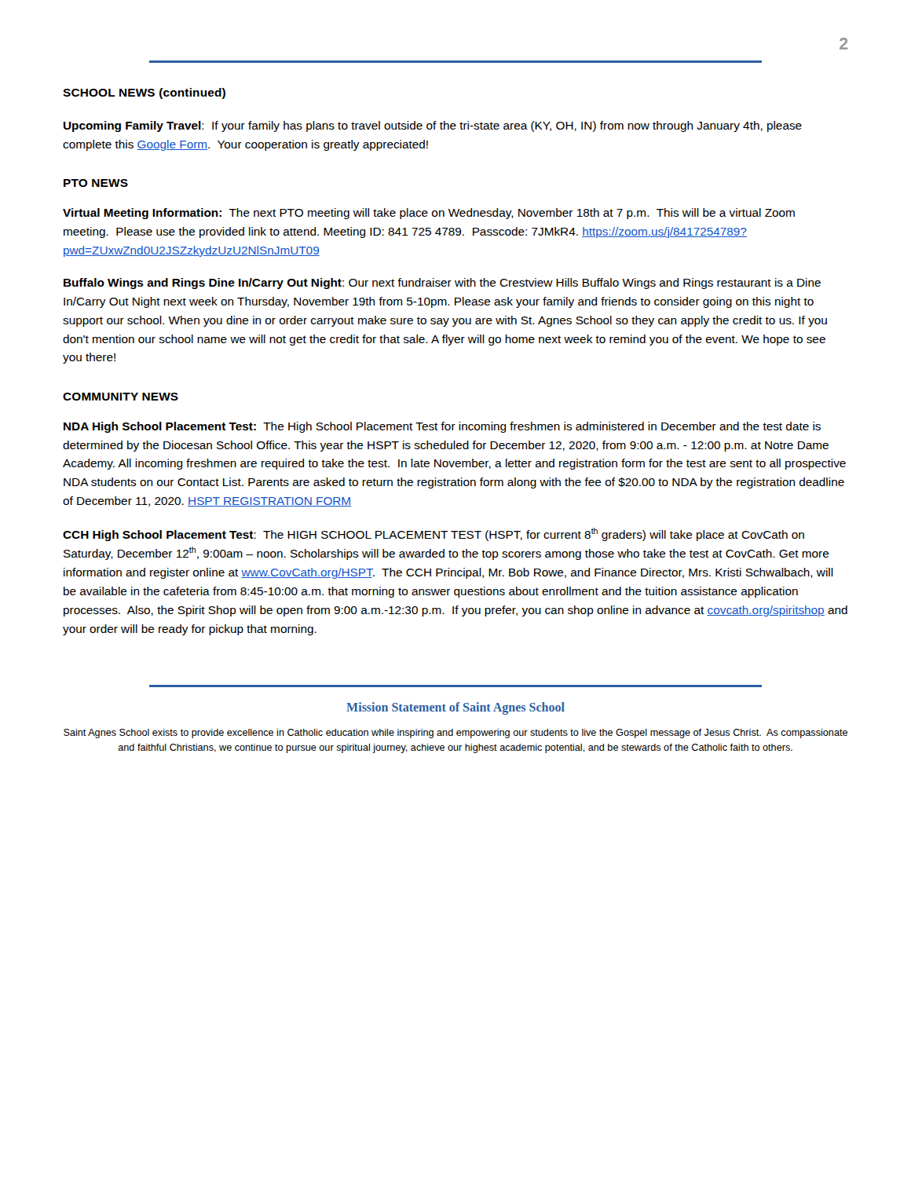2
SCHOOL NEWS (continued)
Upcoming Family Travel: If your family has plans to travel outside of the tri-state area (KY, OH, IN) from now through January 4th, please complete this Google Form. Your cooperation is greatly appreciated!
PTO NEWS
Virtual Meeting Information: The next PTO meeting will take place on Wednesday, November 18th at 7 p.m. This will be a virtual Zoom meeting. Please use the provided link to attend. Meeting ID: 841 725 4789. Passcode: 7JMkR4. https://zoom.us/j/8417254789?pwd=ZUxwZnd0U2JSZzkydzUzU2NlSnJmUT09
Buffalo Wings and Rings Dine In/Carry Out Night: Our next fundraiser with the Crestview Hills Buffalo Wings and Rings restaurant is a Dine In/Carry Out Night next week on Thursday, November 19th from 5-10pm. Please ask your family and friends to consider going on this night to support our school. When you dine in or order carryout make sure to say you are with St. Agnes School so they can apply the credit to us. If you don't mention our school name we will not get the credit for that sale. A flyer will go home next week to remind you of the event. We hope to see you there!
COMMUNITY NEWS
NDA High School Placement Test: The High School Placement Test for incoming freshmen is administered in December and the test date is determined by the Diocesan School Office. This year the HSPT is scheduled for December 12, 2020, from 9:00 a.m. - 12:00 p.m. at Notre Dame Academy. All incoming freshmen are required to take the test. In late November, a letter and registration form for the test are sent to all prospective NDA students on our Contact List. Parents are asked to return the registration form along with the fee of $20.00 to NDA by the registration deadline of December 11, 2020. HSPT REGISTRATION FORM
CCH High School Placement Test: The HIGH SCHOOL PLACEMENT TEST (HSPT, for current 8th graders) will take place at CovCath on Saturday, December 12th, 9:00am – noon. Scholarships will be awarded to the top scorers among those who take the test at CovCath. Get more information and register online at www.CovCath.org/HSPT. The CCH Principal, Mr. Bob Rowe, and Finance Director, Mrs. Kristi Schwalbach, will be available in the cafeteria from 8:45-10:00 a.m. that morning to answer questions about enrollment and the tuition assistance application processes. Also, the Spirit Shop will be open from 9:00 a.m.-12:30 p.m. If you prefer, you can shop online in advance at covcath.org/spiritshop and your order will be ready for pickup that morning.
Mission Statement of Saint Agnes School
Saint Agnes School exists to provide excellence in Catholic education while inspiring and empowering our students to live the Gospel message of Jesus Christ. As compassionate and faithful Christians, we continue to pursue our spiritual journey, achieve our highest academic potential, and be stewards of the Catholic faith to others.